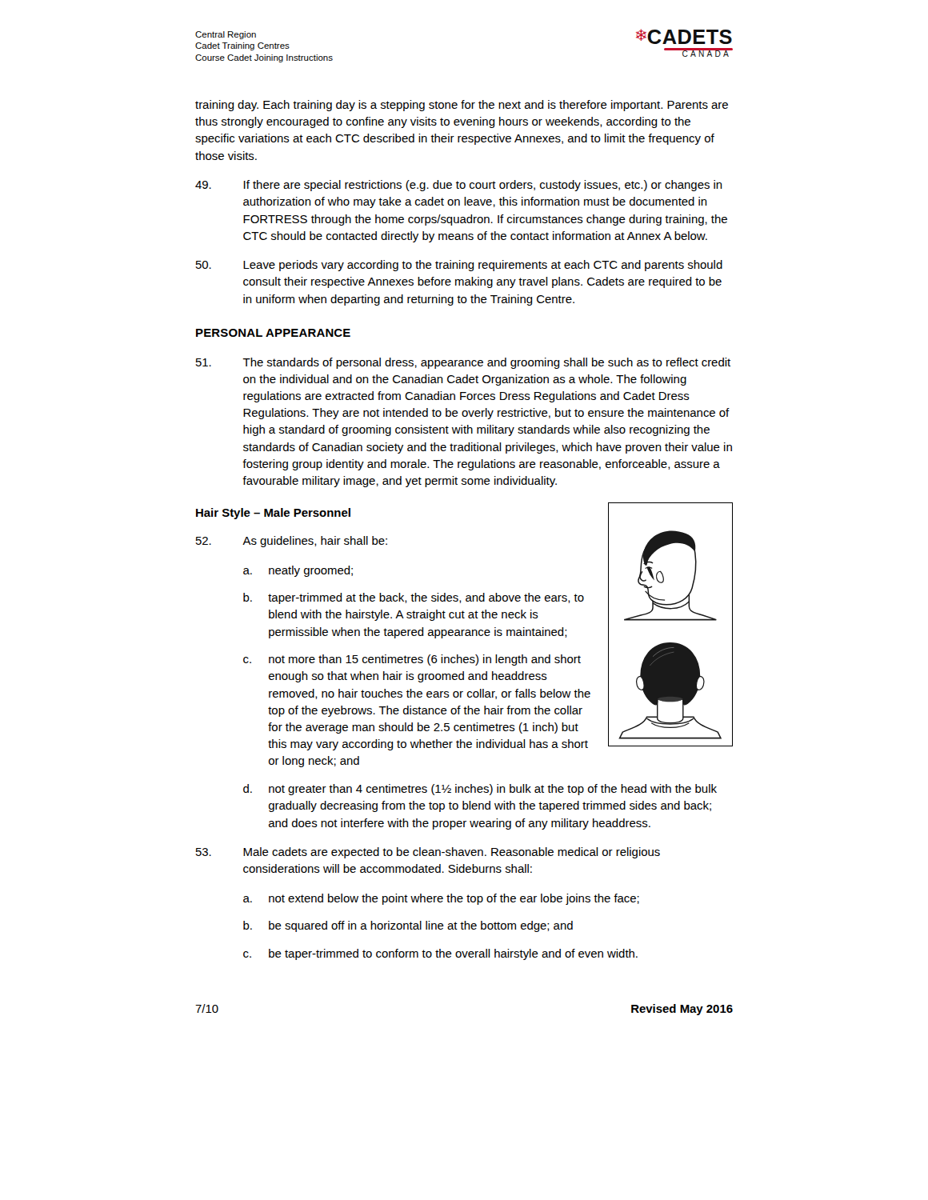Central Region
Cadet Training Centres
Course Cadet Joining Instructions
❄CADETS CANADA
training day. Each training day is a stepping stone for the next and is therefore important. Parents are thus strongly encouraged to confine any visits to evening hours or weekends, according to the specific variations at each CTC described in their respective Annexes, and to limit the frequency of those visits.
49.
If there are special restrictions (e.g. due to court orders, custody issues, etc.) or changes in authorization of who may take a cadet on leave, this information must be documented in FORTRESS through the home corps/squadron. If circumstances change during training, the CTC should be contacted directly by means of the contact information at Annex A below.
50.
Leave periods vary according to the training requirements at each CTC and parents should consult their respective Annexes before making any travel plans. Cadets are required to be in uniform when departing and returning to the Training Centre.
PERSONAL APPEARANCE
51.
The standards of personal dress, appearance and grooming shall be such as to reflect credit on the individual and on the Canadian Cadet Organization as a whole. The following regulations are extracted from Canadian Forces Dress Regulations and Cadet Dress Regulations. They are not intended to be overly restrictive, but to ensure the maintenance of high a standard of grooming consistent with military standards while also recognizing the standards of Canadian society and the traditional privileges, which have proven their value in fostering group identity and morale. The regulations are reasonable, enforceable, assure a favourable military image, and yet permit some individuality.
Hair Style – Male Personnel
52.
As guidelines, hair shall be:
a. neatly groomed;
b. taper-trimmed at the back, the sides, and above the ears, to blend with the hairstyle. A straight cut at the neck is permissible when the tapered appearance is maintained;
c. not more than 15 centimetres (6 inches) in length and short enough so that when hair is groomed and headdress removed, no hair touches the ears or collar, or falls below the top of the eyebrows. The distance of the hair from the collar for the average man should be 2.5 centimetres (1 inch) but this may vary according to whether the individual has a short or long neck; and
d. not greater than 4 centimetres (1½ inches) in bulk at the top of the head with the bulk gradually decreasing from the top to blend with the tapered trimmed sides and back; and does not interfere with the proper wearing of any military headdress.
53.
Male cadets are expected to be clean-shaven. Reasonable medical or religious considerations will be accommodated. Sideburns shall:
a. not extend below the point where the top of the ear lobe joins the face;
b. be squared off in a horizontal line at the bottom edge; and
c. be taper-trimmed to conform to the overall hairstyle and of even width.
7/10
Revised May 2016